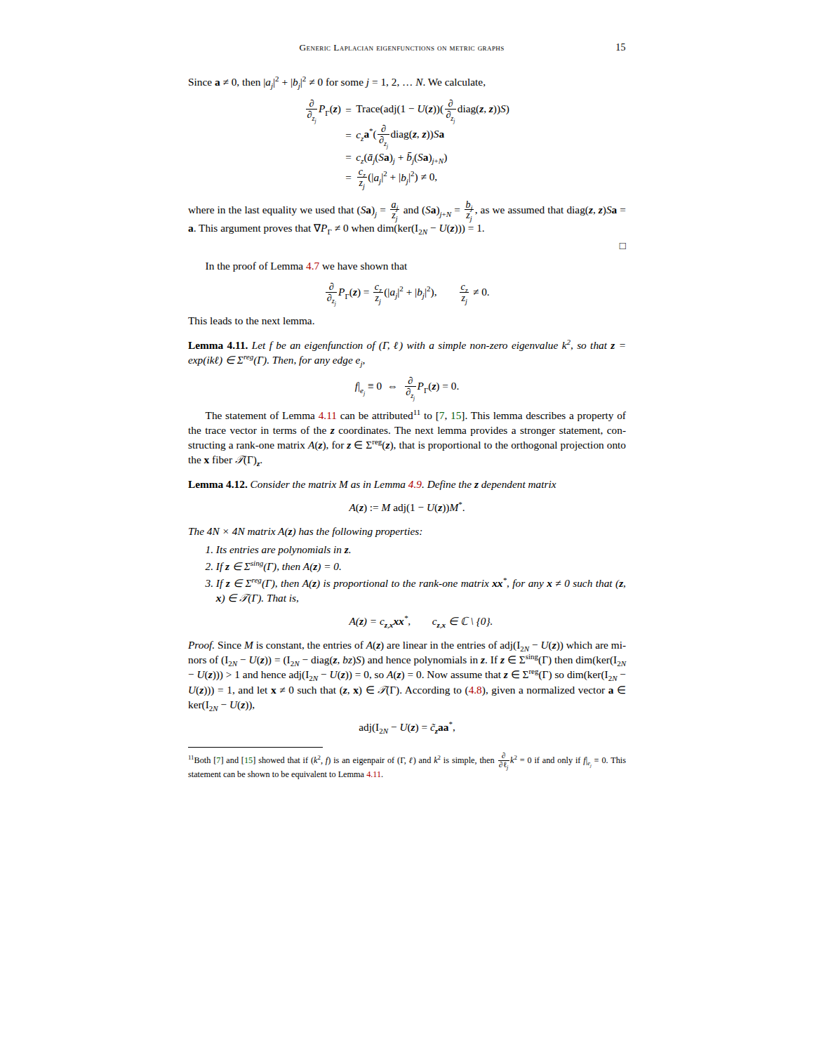Generic Laplacian eigenfunctions on metric graphs 15
Since a ≠ 0, then |aj|2 + |bj|2 ≠ 0 for some j = 1, 2, … N. We calculate,
| ∂ ∂ z j P Γ ( z ) | = | Trace(adj(1 − U ( z ))( ∂ ∂ z j diag( z , z )) S ) |
| | = | c z a * ( ∂ ∂ z j diag( z , z )) S a |
| | = | c z ( ā j ( S a ) j + b̄ j ( S a ) j + N ) |
| | = | c z z j (/ a j / 2 + / b j / 2 ) ≠ 0, |
where in the last equality we used that (Sa)j = aj zj and (Sa)j+N = bj zj, as we assumed that diag(z, z)Sa = a. This argument proves that ∇PΓ ≠ 0 when dim(ker(I2N − U(z))) = 1.
□
In the proof of Lemma 4.7 we have shown that
∂∂zj PΓ(z) = cz zj(|aj|2 + |bj|2), cz zj ≠ 0.
This leads to the next lemma.
Lemma 4.11. Let f be an eigenfunction of (Γ, ℓ) with a simple non-zero eigenvalue k2, so that z = exp(ik ℓ) ∈ Σreg(Γ). Then, for any edge ej,
f|ej ≡ 0 ⇔ ∂∂zj PΓ(z) = 0.
The statement of Lemma 4.11 can be attributed11 to [7, 15]. This lemma describes a property of the trace vector in terms of the z coordinates. The next lemma provides a stronger statement, constructing a rank-one matrix A(z), for z ∈ Σreg(z), that is proportional to the orthogonal projection onto the x fiber 𝒯(Γ)z.
Lemma 4.12. Consider the matrix M as in Lemma 4.9. Define the z dependent matrix
A(z) := M adj(1 − U(z))M*.
The 4N × 4N matrix A(z) has the following properties:
Its entries are polynomials in z.
If z ∈ Σsing(Γ), then A(z) = 0.
If z ∈ Σreg(Γ), then A(z) is proportional to the rank-one matrix xx*, for any x ≠ 0 such that (z, x) ∈ 𝒯(Γ). That is,
A(z) = cz,xxx*, cz,x ∈ ℂ \ {0}.
Proof. Since M is constant, the entries of A(z) are linear in the entries of adj(I2N − U(z)) which are minors of (I2N − U(z)) = (I2N − diag(z, bz)S) and hence polynomials in z. If z ∈ Σsing(Γ) then dim(ker(I2N − U(z))) > 1 and hence adj(I2N − U(z)) = 0, so A(z) = 0. Now assume that z ∈ Σreg(Γ) so dim(ker(I2N − U(z))) = 1, and let x ≠ 0 such that (z, x) ∈ 𝒯(Γ). According to (4.8), given a normalized vector a ∈ ker(I2N − U(z)),
adj(I2N − U(z) = c̃zaa*,
11Both [7] and [15] showed that if (k2, f) is an eigenpair of (Γ, ℓ) and k2 is simple, then ∂∂ℓj k2 = 0 if and only if f|ej ≡ 0. This statement can be shown to be equivalent to Lemma 4.11.